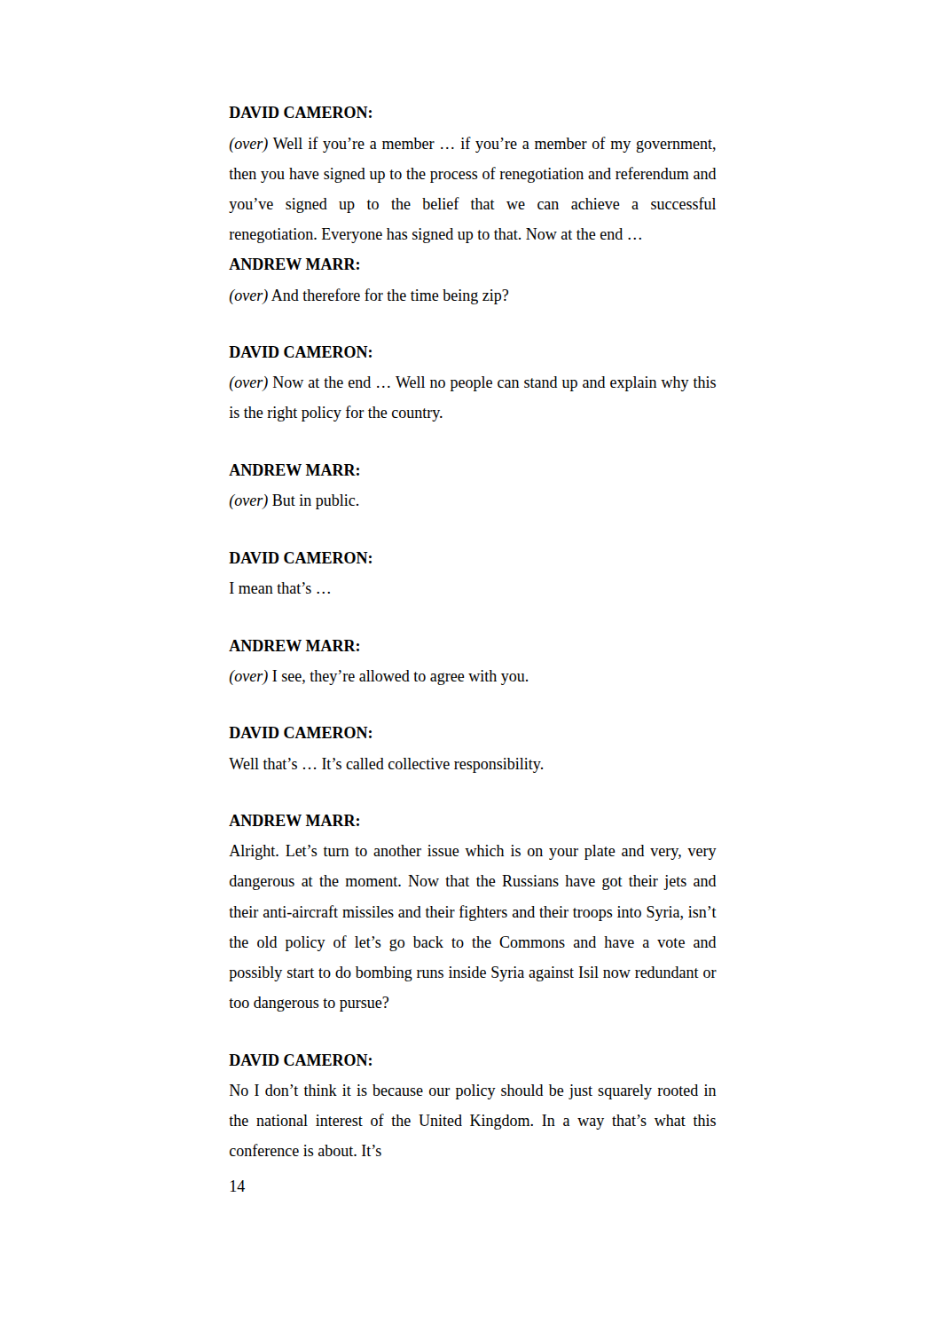DAVID CAMERON:
(over) Well if you’re a member … if you’re a member of my government, then you have signed up to the process of renegotiation and referendum and you’ve signed up to the belief that we can achieve a successful renegotiation. Everyone has signed up to that. Now at the end …
ANDREW MARR:
(over) And therefore for the time being zip?
DAVID CAMERON:
(over) Now at the end … Well no people can stand up and explain why this is the right policy for the country.
ANDREW MARR:
(over) But in public.
DAVID CAMERON:
I mean that’s …
ANDREW MARR:
(over) I see, they’re allowed to agree with you.
DAVID CAMERON:
Well that’s … It’s called collective responsibility.
ANDREW MARR:
Alright. Let’s turn to another issue which is on your plate and very, very dangerous at the moment. Now that the Russians have got their jets and their anti-aircraft missiles and their fighters and their troops into Syria, isn’t the old policy of let’s go back to the Commons and have a vote and possibly start to do bombing runs inside Syria against Isil now redundant or too dangerous to pursue?
DAVID CAMERON:
No I don’t think it is because our policy should be just squarely rooted in the national interest of the United Kingdom. In a way that’s what this conference is about. It’s
14